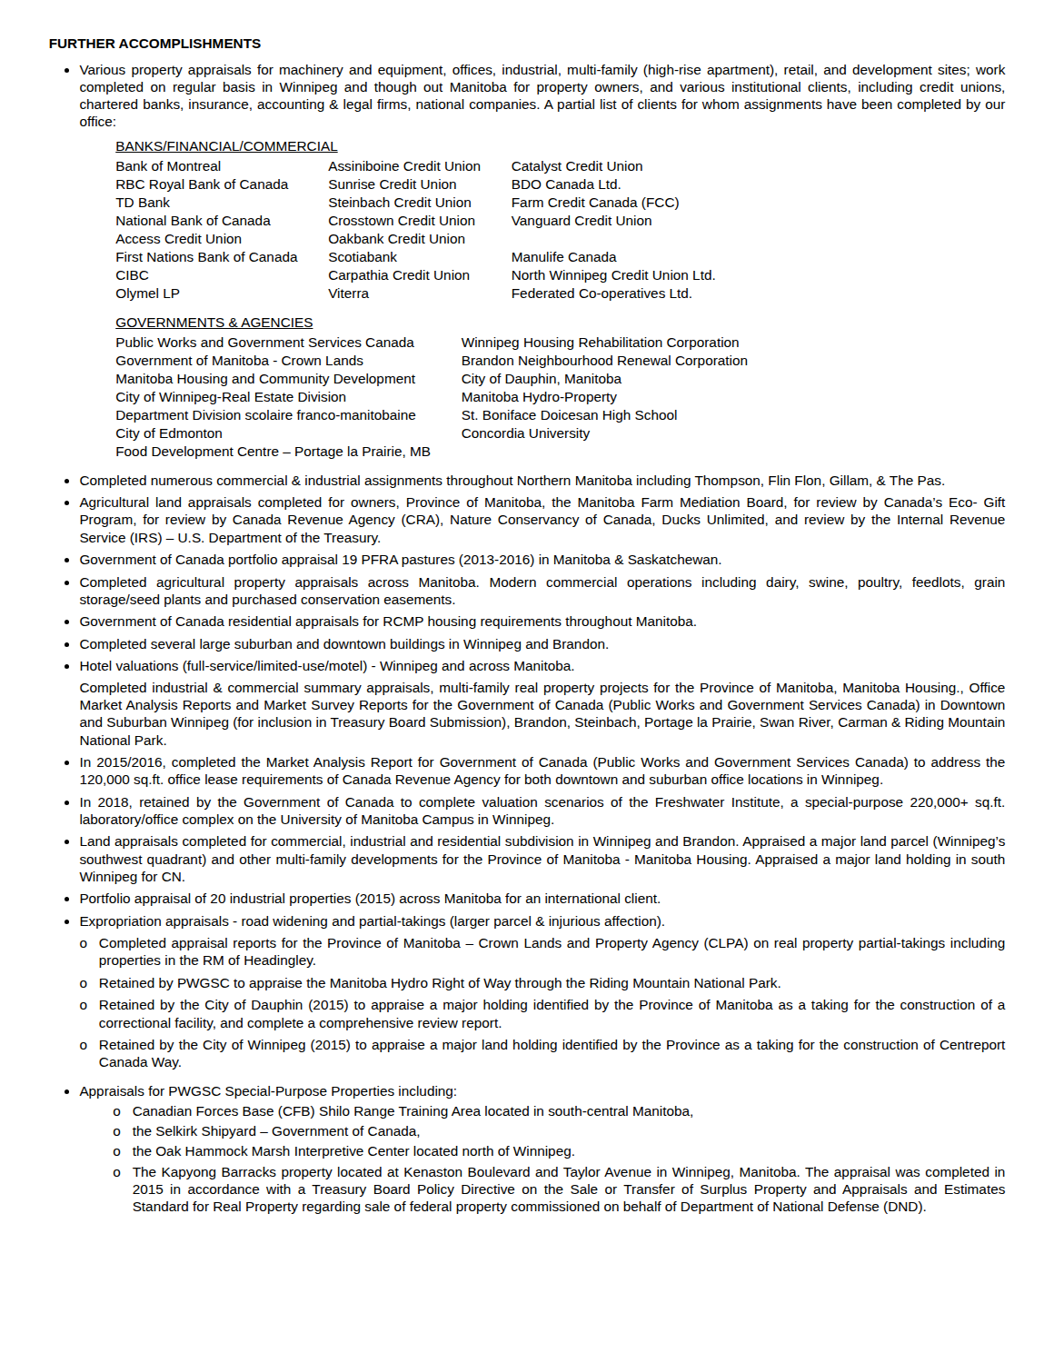FURTHER ACCOMPLISHMENTS
Various property appraisals for machinery and equipment, offices, industrial, multi-family (high-rise apartment), retail, and development sites; work completed on regular basis in Winnipeg and though out Manitoba for property owners, and various institutional clients, including credit unions, chartered banks, insurance, accounting & legal firms, national companies. A partial list of clients for whom assignments have been completed by our office:
BANKS/FINANCIAL/COMMERCIAL
| Bank of Montreal | Assiniboine Credit Union | Catalyst Credit Union |
| RBC Royal Bank of Canada | Sunrise Credit Union | BDO Canada Ltd. |
| TD Bank | Steinbach Credit Union | Farm Credit Canada (FCC) |
| National Bank of Canada | Crosstown Credit Union | Vanguard Credit Union |
| Access Credit Union | Oakbank Credit Union | |
| First Nations Bank of Canada | Scotiabank | Manulife Canada |
| CIBC | Carpathia Credit Union | North Winnipeg Credit Union Ltd. |
| Olymel LP | Viterra | Federated Co-operatives Ltd. |
GOVERNMENTS & AGENCIES
| Public Works and Government Services Canada | Winnipeg Housing Rehabilitation Corporation |
| Government of Manitoba - Crown Lands | Brandon Neighbourhood Renewal Corporation |
| Manitoba Housing and Community Development | City of Dauphin, Manitoba |
| City of Winnipeg-Real Estate Division | Manitoba Hydro-Property |
| Department Division scolaire franco-manitobaine | St. Boniface Doicesan High School |
| City of Edmonton | Concordia University |
| Food Development Centre – Portage la Prairie, MB | |
Completed numerous commercial & industrial assignments throughout Northern Manitoba including Thompson, Flin Flon, Gillam, & The Pas.
Agricultural land appraisals completed for owners, Province of Manitoba, the Manitoba Farm Mediation Board, for review by Canada’s Eco- Gift Program, for review by Canada Revenue Agency (CRA), Nature Conservancy of Canada, Ducks Unlimited, and review by the Internal Revenue Service (IRS) – U.S. Department of the Treasury.
Government of Canada portfolio appraisal 19 PFRA pastures (2013-2016) in Manitoba & Saskatchewan.
Completed agricultural property appraisals across Manitoba. Modern commercial operations including dairy, swine, poultry, feedlots, grain storage/seed plants and purchased conservation easements.
Government of Canada residential appraisals for RCMP housing requirements throughout Manitoba.
Completed several large suburban and downtown buildings in Winnipeg and Brandon.
Hotel valuations (full-service/limited-use/motel) - Winnipeg and across Manitoba.
Completed industrial & commercial summary appraisals, multi-family real property projects for the Province of Manitoba, Manitoba Housing., Office Market Analysis Reports and Market Survey Reports for the Government of Canada (Public Works and Government Services Canada) in Downtown and Suburban Winnipeg (for inclusion in Treasury Board Submission), Brandon, Steinbach, Portage la Prairie, Swan River, Carman & Riding Mountain National Park.
In 2015/2016, completed the Market Analysis Report for Government of Canada (Public Works and Government Services Canada) to address the 120,000 sq.ft. office lease requirements of Canada Revenue Agency for both downtown and suburban office locations in Winnipeg.
In 2018, retained by the Government of Canada to complete valuation scenarios of the Freshwater Institute, a special-purpose 220,000+ sq.ft. laboratory/office complex on the University of Manitoba Campus in Winnipeg.
Land appraisals completed for commercial, industrial and residential subdivision in Winnipeg and Brandon. Appraised a major land parcel (Winnipeg’s southwest quadrant) and other multi-family developments for the Province of Manitoba - Manitoba Housing. Appraised a major land holding in south Winnipeg for CN.
Portfolio appraisal of 20 industrial properties (2015) across Manitoba for an international client.
Expropriation appraisals - road widening and partial-takings (larger parcel & injurious affection).
Completed appraisal reports for the Province of Manitoba – Crown Lands and Property Agency (CLPA) on real property partial-takings including properties in the RM of Headingley.
Retained by PWGSC to appraise the Manitoba Hydro Right of Way through the Riding Mountain National Park.
Retained by the City of Dauphin (2015) to appraise a major holding identified by the Province of Manitoba as a taking for the construction of a correctional facility, and complete a comprehensive review report.
Retained by the City of Winnipeg (2015) to appraise a major land holding identified by the Province as a taking for the construction of Centreport Canada Way.
Appraisals for PWGSC Special-Purpose Properties including:
Canadian Forces Base (CFB) Shilo Range Training Area located in south-central Manitoba,
the Selkirk Shipyard – Government of Canada,
the Oak Hammock Marsh Interpretive Center located north of Winnipeg.
The Kapyong Barracks property located at Kenaston Boulevard and Taylor Avenue in Winnipeg, Manitoba. The appraisal was completed in 2015 in accordance with a Treasury Board Policy Directive on the Sale or Transfer of Surplus Property and Appraisals and Estimates Standard for Real Property regarding sale of federal property commissioned on behalf of Department of National Defense (DND).